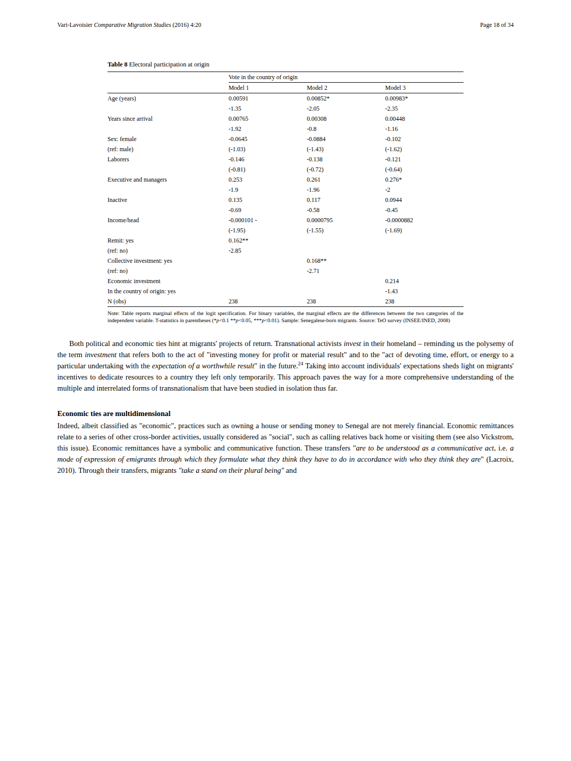Vari-Lavoisier Comparative Migration Studies (2016) 4:20
Page 18 of 34
Table 8 Electoral participation at origin
| | Vote in the country of origin |
| | Model 1 | Model 2 | Model 3 |
| Age (years) | 0.00591 | 0.00852* | 0.00983* |
| | -1.35 | -2.05 | -2.35 |
| Years since arrival | 0.00765 | 0.00308 | 0.00448 |
| | -1.92 | -0.8 | -1.16 |
| Sex: female | -0.0645 | -0.0884 | -0.102 |
| (ref: male) | (-1.03) | (-1.43) | (-1.62) |
| Laborers | -0.146 | -0.138 | -0.121 |
| | (-0.81) | (-0.72) | (-0.64) |
| Executive and managers | 0.253 | 0.261 | 0.276* |
| | -1.9 | -1.96 | -2 |
| Inactive | 0.135 | 0.117 | 0.0944 |
| | -0.69 | -0.58 | -0.45 |
| Income/head | -0.000101 - | 0.0000795 | -0.0000882 |
| | (-1.95) | (-1.55) | (-1.69) |
| Remit: yes | 0.162** | | |
| (ref: no) | -2.85 | | |
| Collective investment: yes | | 0.168** | |
| (ref: no) | | -2.71 | |
| Economic investment | | | 0.214 |
| In the country of origin: yes | | | -1.43 |
| N (obs) | 238 | 238 | 238 |
Note: Table reports marginal effects of the logit specification. For binary variables, the marginal effects are the differences between the two categories of the independent variable. T-statistics in parentheses (*p<0.1 **p<0.05, ***p<0.01). Sample: Senegalese-born migrants. Source: TeO survey (INSEE/INED, 2008)
Both political and economic ties hint at migrants' projects of return. Transnational activists invest in their homeland – reminding us the polysemy of the term investment that refers both to the act of "investing money for profit or material result" and to the "act of devoting time, effort, or energy to a particular undertaking with the expectation of a worthwhile result" in the future.24 Taking into account individuals' expectations sheds light on migrants' incentives to dedicate resources to a country they left only temporarily. This approach paves the way for a more comprehensive understanding of the multiple and interrelated forms of transnationalism that have been studied in isolation thus far.
Economic ties are multidimensional
Indeed, albeit classified as "economic", practices such as owning a house or sending money to Senegal are not merely financial. Economic remittances relate to a series of other cross-border activities, usually considered as "social", such as calling relatives back home or visiting them (see also Vickstrom, this issue). Economic remittances have a symbolic and communicative function. These transfers "are to be understood as a communicative act, i.e. a mode of expression of emigrants through which they formulate what they think they have to do in accordance with who they think they are" (Lacroix, 2010). Through their transfers, migrants "take a stand on their plural being" and